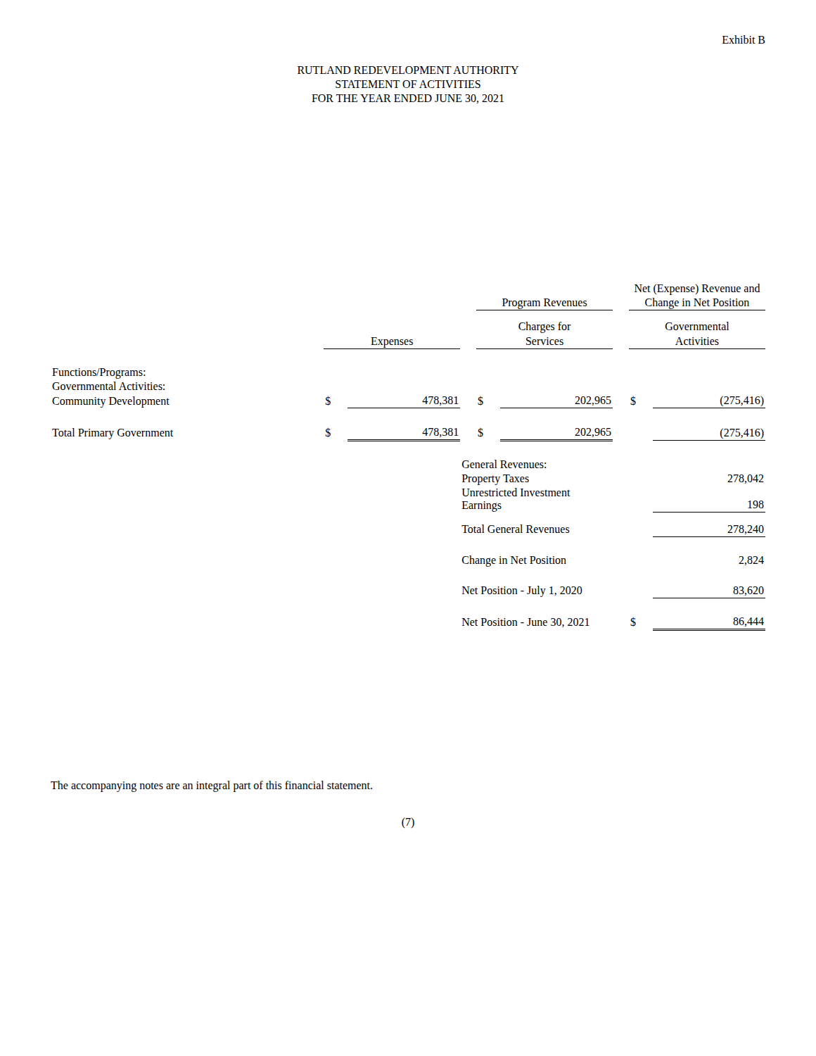Exhibit B
RUTLAND REDEVELOPMENT AUTHORITY
STATEMENT OF ACTIVITIES
FOR THE YEAR ENDED JUNE 30, 2021
| | | | | | | Net (Expense) Revenue and |
| | | | | Program Revenues | | Change in Net Position |
| | | | | Charges for | | Governmental |
| | Expenses | | Services | | Activities |
| Functions/Programs: | |
| Governmental Activities: | |
| Community Development | $ | 478,381 | | $ | 202,965 | | $ | (275,416) |
| Total Primary Government | $ | 478,381 | | $ | 202,965 | | | (275,416) |
| | General Revenues: | |
| | Property Taxes | | | 278,042 |
| | Unrestricted Investment Earnings | | | 198 |
| | Total General Revenues | | | 278,240 |
| | Change in Net Position | | | 2,824 |
| | Net Position - July 1, 2020 | | | 83,620 |
| | Net Position - June 30, 2021 | | $ | 86,444 |
The accompanying notes are an integral part of this financial statement.
(7)